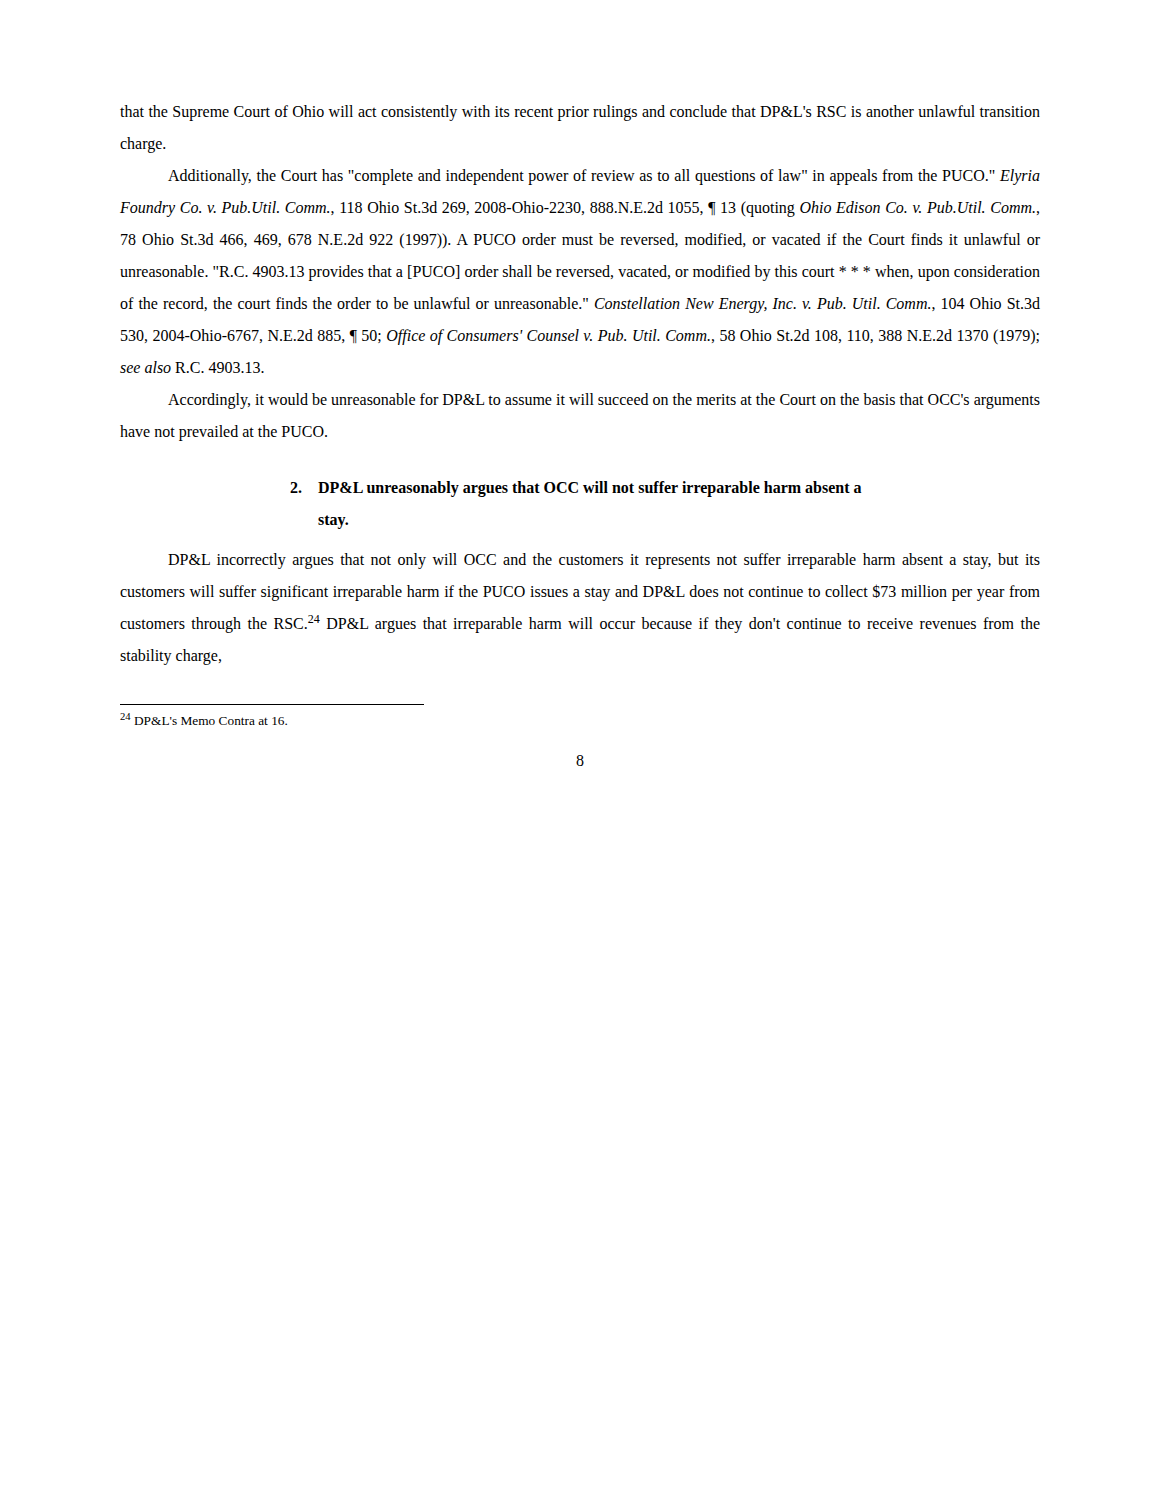that the Supreme Court of Ohio will act consistently with its recent prior rulings and conclude that DP&L's RSC is another unlawful transition charge.
Additionally, the Court has "complete and independent power of review as to all questions of law" in appeals from the PUCO." Elyria Foundry Co. v. Pub.Util. Comm., 118 Ohio St.3d 269, 2008-Ohio-2230, 888.N.E.2d 1055, ¶ 13 (quoting Ohio Edison Co. v. Pub.Util. Comm., 78 Ohio St.3d 466, 469, 678 N.E.2d 922 (1997)). A PUCO order must be reversed, modified, or vacated if the Court finds it unlawful or unreasonable. "R.C. 4903.13 provides that a [PUCO] order shall be reversed, vacated, or modified by this court * * * when, upon consideration of the record, the court finds the order to be unlawful or unreasonable." Constellation New Energy, Inc. v. Pub. Util. Comm., 104 Ohio St.3d 530, 2004-Ohio-6767, N.E.2d 885, ¶ 50; Office of Consumers' Counsel v. Pub. Util. Comm., 58 Ohio St.2d 108, 110, 388 N.E.2d 1370 (1979); see also R.C. 4903.13.
Accordingly, it would be unreasonable for DP&L to assume it will succeed on the merits at the Court on the basis that OCC's arguments have not prevailed at the PUCO.
2. DP&L unreasonably argues that OCC will not suffer irreparable harm absent a stay.
DP&L incorrectly argues that not only will OCC and the customers it represents not suffer irreparable harm absent a stay, but its customers will suffer significant irreparable harm if the PUCO issues a stay and DP&L does not continue to collect $73 million per year from customers through the RSC.24 DP&L argues that irreparable harm will occur because if they don't continue to receive revenues from the stability charge,
24 DP&L's Memo Contra at 16.
8